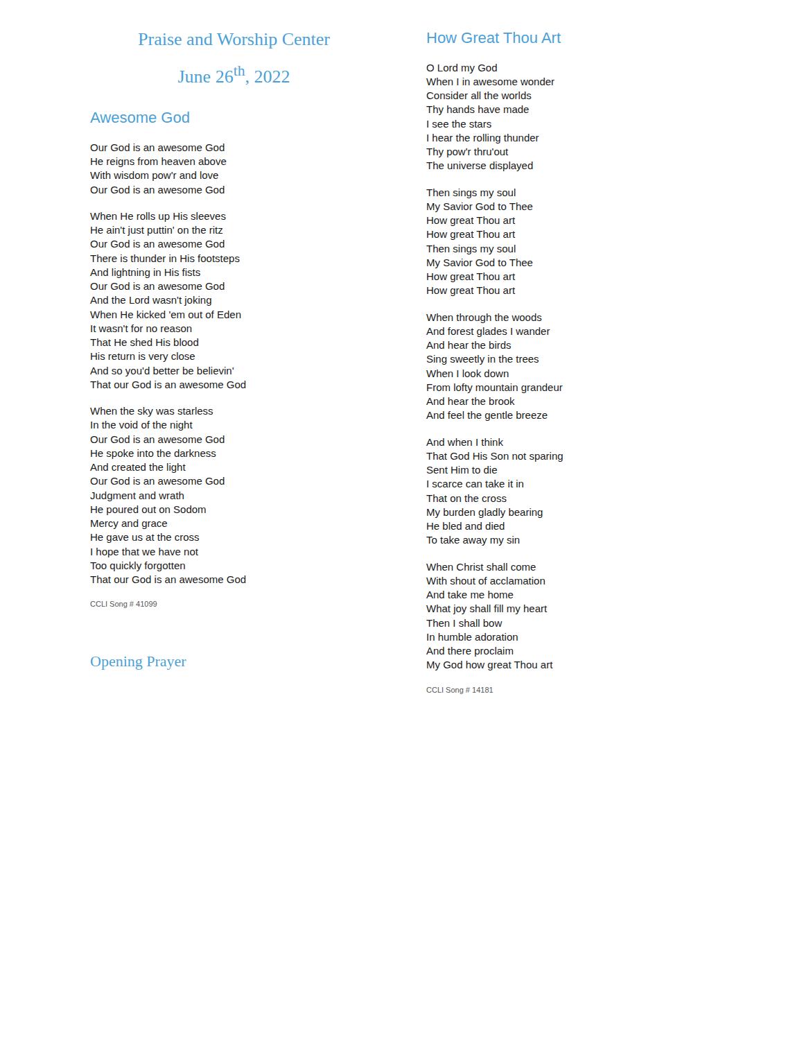Praise and Worship CenterJune 26th, 2022
Awesome God
Our God is an awesome God He reigns from heaven above With wisdom pow'r and love Our God is an awesome God
When He rolls up His sleeves He ain't just puttin' on the ritz Our God is an awesome God There is thunder in His footsteps And lightning in His fists Our God is an awesome God And the Lord wasn't joking When He kicked 'em out of Eden It wasn't for no reason That He shed His blood His return is very close And so you'd better be believin' That our God is an awesome God
When the sky was starless In the void of the night Our God is an awesome God He spoke into the darkness And created the light Our God is an awesome God Judgment and wrath He poured out on Sodom Mercy and grace He gave us at the cross I hope that we have not Too quickly forgotten That our God is an awesome God
CCLI Song # 41099
Opening Prayer
How Great Thou Art
O Lord my God When I in awesome wonder Consider all the worlds Thy hands have made I see the stars I hear the rolling thunder Thy pow'r thru'out The universe displayed
Then sings my soul My Savior God to Thee How great Thou art How great Thou art Then sings my soul My Savior God to Thee How great Thou art How great Thou art
When through the woods And forest glades I wander And hear the birds Sing sweetly in the trees When I look down From lofty mountain grandeur And hear the brook And feel the gentle breeze
And when I think That God His Son not sparing Sent Him to die I scarce can take it in That on the cross My burden gladly bearing He bled and died To take away my sin
When Christ shall come With shout of acclamation And take me home What joy shall fill my heart Then I shall bow In humble adoration And there proclaim My God how great Thou art
CCLI Song # 14181